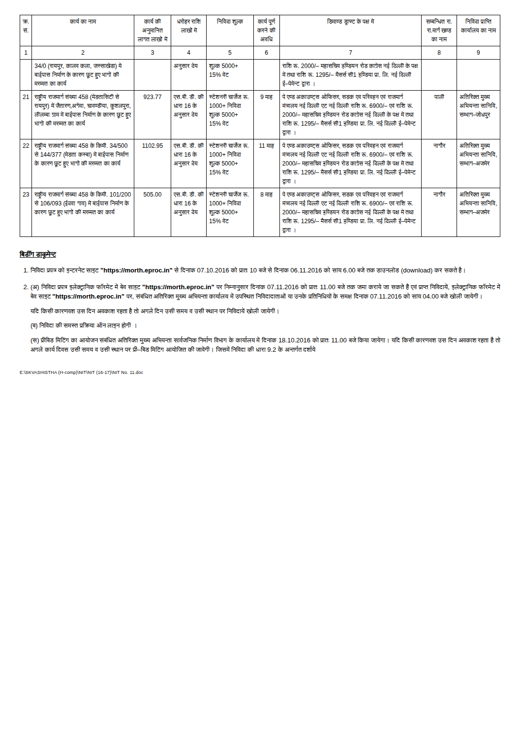| क्र. सं. | कार्य का नाम | कार्य की अनुमानित लागत लाखों में | धरोहर राशि लाखों में | निविदा शुल्क | कार्य पूर्ण करने की अवधि | डिमाण्ड ड्राफ्ट के पक्ष में | सम्बन्धित रा. रा.मार्ग खण्ड का नाम | निविदा प्राप्ति कार्यालय का नाम |
| --- | --- | --- | --- | --- | --- | --- | --- | --- |
| 1 | 2 | 3 | 4 | 5 | 6 | 7 | 8 | 9 |
| | 34/0 (रायपुर, कालव कलां, जस्साखेडा) मे बाईपास निर्माण के कारण छूट हुए भागों की मरम्मत का कार्य | | अनुसार देय | शुल्क 5000+ 15% वेट | | राशि रू. 2000/– महासचिव इण्डियन रोड कांग्रेस नई दिल्ली के पक्ष में तथा राशि रू. 1295/– मैसर्स सी1 इण्डिया प्रा. लि. नई दिल्ली ई–पेमेन्ट द्वारा । | | |
| 21 | राष्ट्रीय राजमार्ग संख्या 458 (मेडतासिटी से रायपुर) में जैतारण,अगेवा, चावण्डीया, कुशलपुरा, लीलम्बा ग्राम में बाईपास निर्माण के कारण छूट हुए भागों की मरम्मत का कार्य | 923.77 | एस.बी. डी. की धारा 16 के अनुसार देय | स्टेशनरी चार्जेज रू. 1000+ निविदा शुल्क 5000+ 15% वेट | 9 माह | पे एण्ड अकाउण्ट्स ओफिसर, सडक एव परिवहन एवं राजमार्ग मंत्रालय नई दिल्ली एट नई दिल्ली राशि रू. 6900/– एवं राशि रू. 2000/– महासचिव इण्डियन रोड कांग्रेस नई दिल्ली के पक्ष में तथा राशि रू. 1295/– मैसर्स सी1 इण्डिया प्रा. लि. नई दिल्ली ई–पेमेन्ट द्वारा । | पाली | अतिरिक्त मुख्य अभियन्ता सानिवि, सम्भाग–जोधपुर |
| 22 | राष्ट्रीय राजमार्ग संख्या 458 के किमी. 34/500 से 144/377 (मेडता कस्बा) में बाईपास निर्माण के कारण छूट हुए भागों की मरम्मत का कार्य | 1102.95 | एस.बी. डी. की धारा 16 के अनुसार देय | स्टेशनरी चार्जेज रू. 1000+ निविदा शुल्क 5000+ 15% वेट | 11 माह | पे एण्ड अकाउण्ट्स ओफिसर, सडक एव परिवहन एवं राजमार्ग मंत्रालय नई दिल्ली एट नई दिल्ली राशि रू. 6900/– एवं राशि रू. 2000/– महासचिव इण्डियन रोड कांग्रेस नई दिल्ली के पक्ष में तथा राशि रू. 1295/– मैसर्स सी1 इण्डिया प्रा. लि. नई दिल्ली ई–पेमेन्ट द्वारा । | नागौर | अतिरिक्त मुख्य अभियन्ता सानिवि, सम्भाग–अजमेर |
| 23 | राष्ट्रीय राजमार्ग संख्या 458 के किमी. 101/200 से 106/093 (ईदवा गांव) में बाईपास निर्माण के कारण छूट हुए भागों की मरम्मत का कार्य | 505.00 | एस.बी. डी. की धारा 16 के अनुसार देय | स्टेशनरी चार्जेज रू. 1000+ निविदा शुल्क 5000+ 15% वेट | 8 माह | पे एण्ड अकाउण्ट्स ओफिसर, सडक एव परिवहन एवं राजमार्ग मंत्रालय नई दिल्ली एट नई दिल्ली राशि रू. 6900/– एवं राशि रू. 2000/– महासचिव इण्डियन रोड कांग्रेस नई दिल्ली के पक्ष में तथा राशि रू. 1295/– मैसर्स सी1 इण्डिया प्रा. लि. नई दिल्ली ई–पेमेन्ट द्वारा । | नागौर | अतिरिक्त मुख्य अभियन्ता सानिवि, सम्भाग–अजमेर |
बिडींग डाकूमेन्ट
निविदा प्रपत्र को इन्टरनेट साइट "https://morth.eproc.in" से दिनांक 07.10.2016 को प्रातः 10 बजे से दिनांक 06.11.2016 को सांय 6.00 बजे तक डाउनलोड (download) कर सकते है।
(अ) निविदा प्रपत्र इलेक्ट्रानिक फॉरमेट में बेव साइट "https://morth.eproc.in" पर निम्नानुसार दिनांक 07.11.2016 को प्रातः 11.00 बजे तक जमा कराये जा सकते हैं एवं प्राप्त निविदायें, इलेक्ट्रानिक फॉरमेट में बेव साइट "https://morth.eproc.in" पर, संबंधित अतिरिक्त मुख्य अभियन्ता कार्यालय में उपस्थित निविदादाताओं या उनके प्रतिनिधियों के समक्ष दिनांक 07.11.2016 को सांय 04.00 बजे खोली जायेगी।
यदि किसी कारणवश उस दिन अवकाश रहता है तो अगले दिन उसी समय व उसी स्थान पर निविदायें खोली जायेगी।
(ब) निविदा की समस्त प्रक्रिया ऑन लाइन होगी ।
(स) प्रीबिड मिटिंग का आयोजन संबंधित अतिरिक्त मुख्य अभियन्ता सार्वजनिक निर्माण विभाग के कार्यालय में दिनांक 18.10.2016 को प्रातः 11.00 बजे किया जायेगा। यदि किसी कारणवश उस दिन अवकाश रहता है तो अगले कार्य दिवस उसी समय व उसी स्थान पर प्री–बिड मिटिंग आयोजित की जावेगी। जिसमें निविदा की धारा 9.2 के अन्तर्गत दर्शाये
E:\SKVASHISTHA (H-comp)\NIT\NIT (16-17)\NIT No. 11.doc